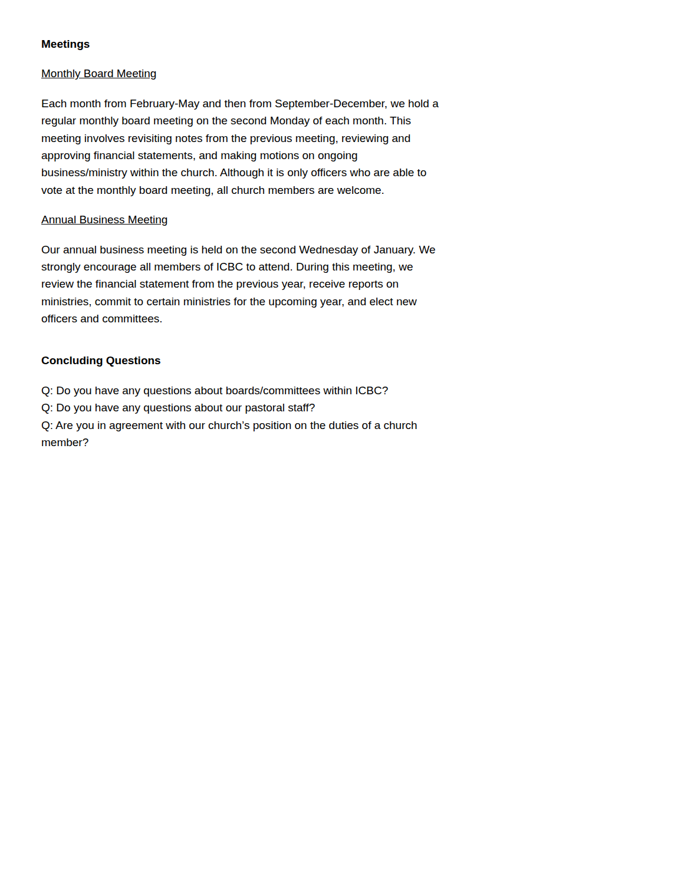Meetings
Monthly Board Meeting
Each month from February-May and then from September-December, we hold a regular monthly board meeting on the second Monday of each month. This meeting involves revisiting notes from the previous meeting, reviewing and approving financial statements, and making motions on ongoing business/ministry within the church. Although it is only officers who are able to vote at the monthly board meeting, all church members are welcome.
Annual Business Meeting
Our annual business meeting is held on the second Wednesday of January. We strongly encourage all members of ICBC to attend. During this meeting, we review the financial statement from the previous year, receive reports on ministries, commit to certain ministries for the upcoming year, and elect new officers and committees.
Concluding Questions
Q: Do you have any questions about boards/committees within ICBC?
Q: Do you have any questions about our pastoral staff?
Q: Are you in agreement with our church’s position on the duties of a church member?